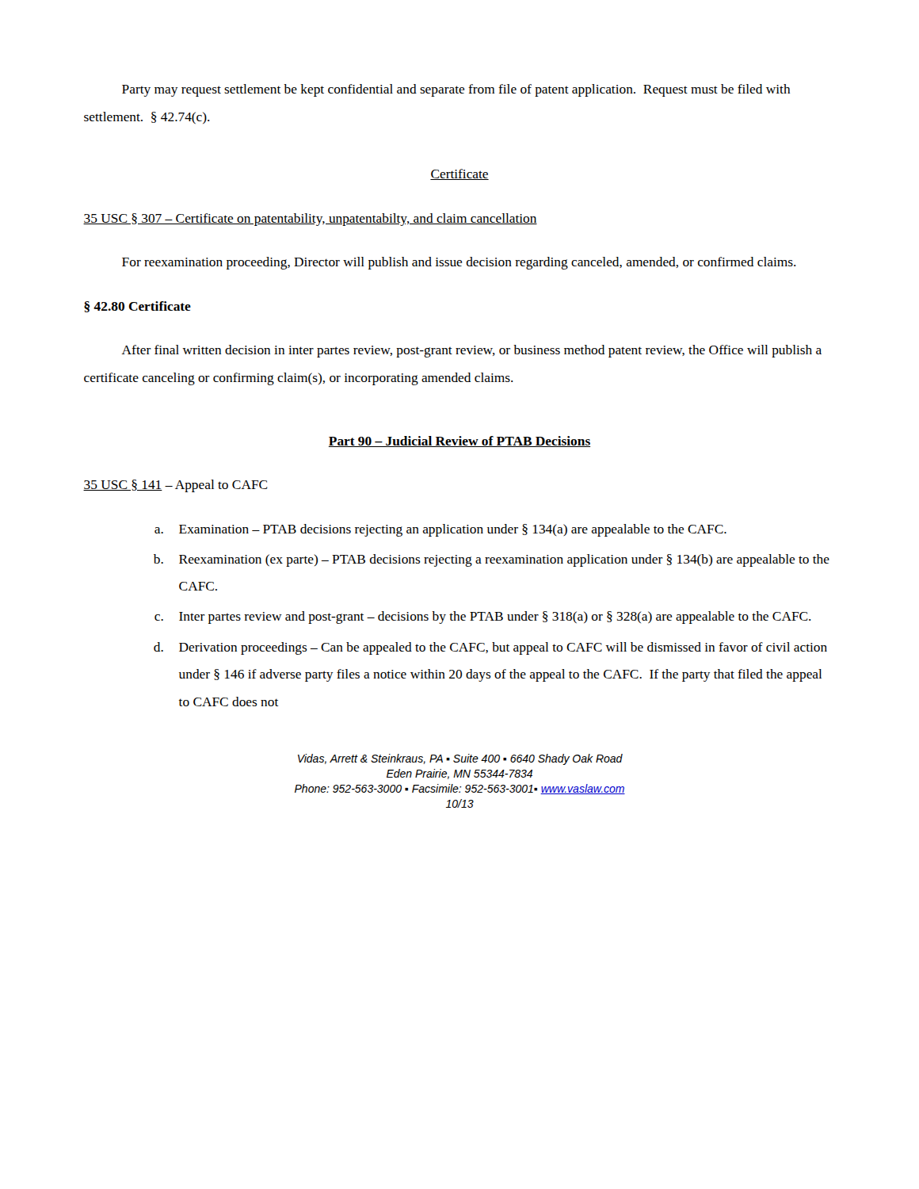Party may request settlement be kept confidential and separate from file of patent application. Request must be filed with settlement. § 42.74(c).
Certificate
35 USC § 307 – Certificate on patentability, unpatentabilty, and claim cancellation
For reexamination proceeding, Director will publish and issue decision regarding canceled, amended, or confirmed claims.
§ 42.80 Certificate
After final written decision in inter partes review, post-grant review, or business method patent review, the Office will publish a certificate canceling or confirming claim(s), or incorporating amended claims.
Part 90 – Judicial Review of PTAB Decisions
35 USC § 141 – Appeal to CAFC
Examination – PTAB decisions rejecting an application under § 134(a) are appealable to the CAFC.
Reexamination (ex parte) – PTAB decisions rejecting a reexamination application under § 134(b) are appealable to the CAFC.
Inter partes review and post-grant – decisions by the PTAB under § 318(a) or § 328(a) are appealable to the CAFC.
Derivation proceedings – Can be appealed to the CAFC, but appeal to CAFC will be dismissed in favor of civil action under § 146 if adverse party files a notice within 20 days of the appeal to the CAFC. If the party that filed the appeal to CAFC does not
Vidas, Arrett & Steinkraus, PA ▪ Suite 400 ▪ 6640 Shady Oak Road
Eden Prairie, MN 55344-7834
Phone: 952-563-3000 ▪ Facsimile: 952-563-3001▪ www.vaslaw.com
10/13